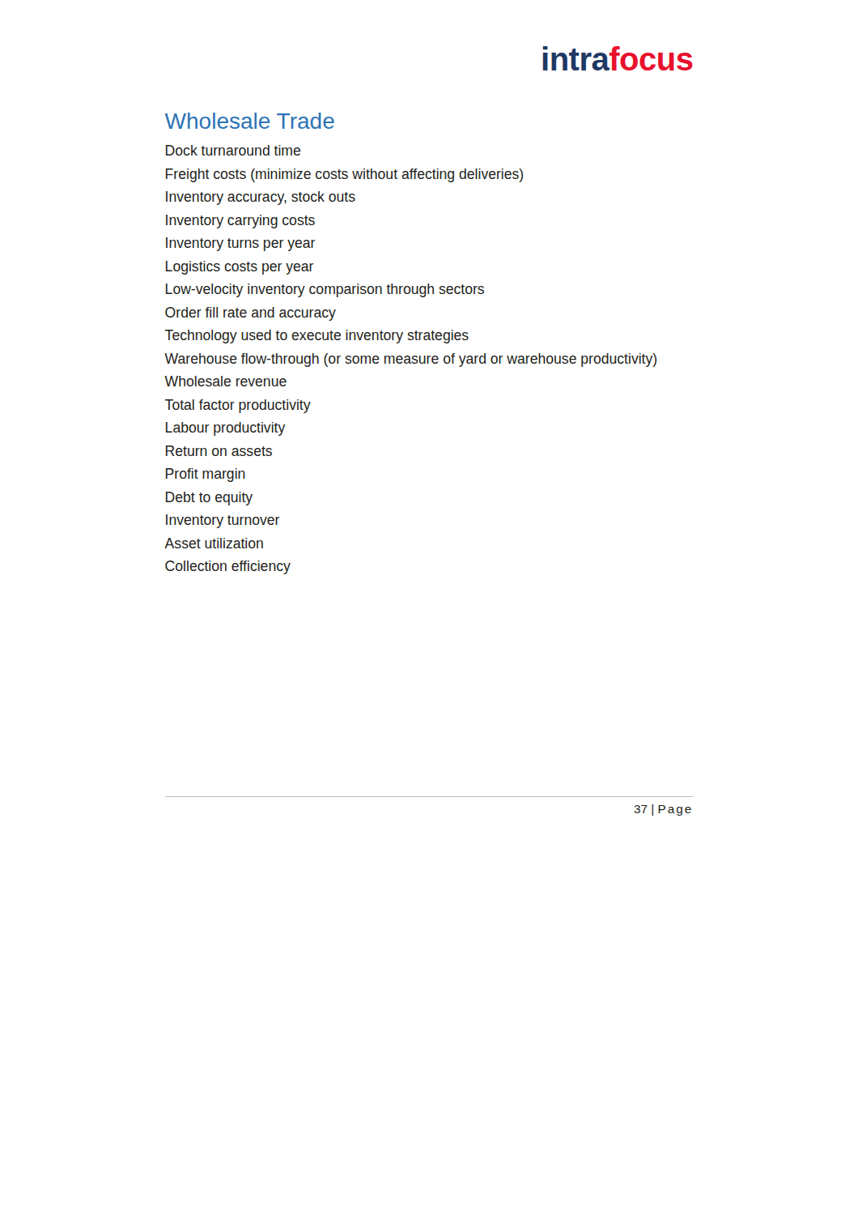intra focus
Wholesale Trade
Dock turnaround time
Freight costs (minimize costs without affecting deliveries)
Inventory accuracy, stock outs
Inventory carrying costs
Inventory turns per year
Logistics costs per year
Low-velocity inventory comparison through sectors
Order fill rate and accuracy
Technology used to execute inventory strategies
Warehouse flow-through (or some measure of yard or warehouse productivity)
Wholesale revenue
Total factor productivity
Labour productivity
Return on assets
Profit margin
Debt to equity
Inventory turnover
Asset utilization
Collection efficiency
37 | Page